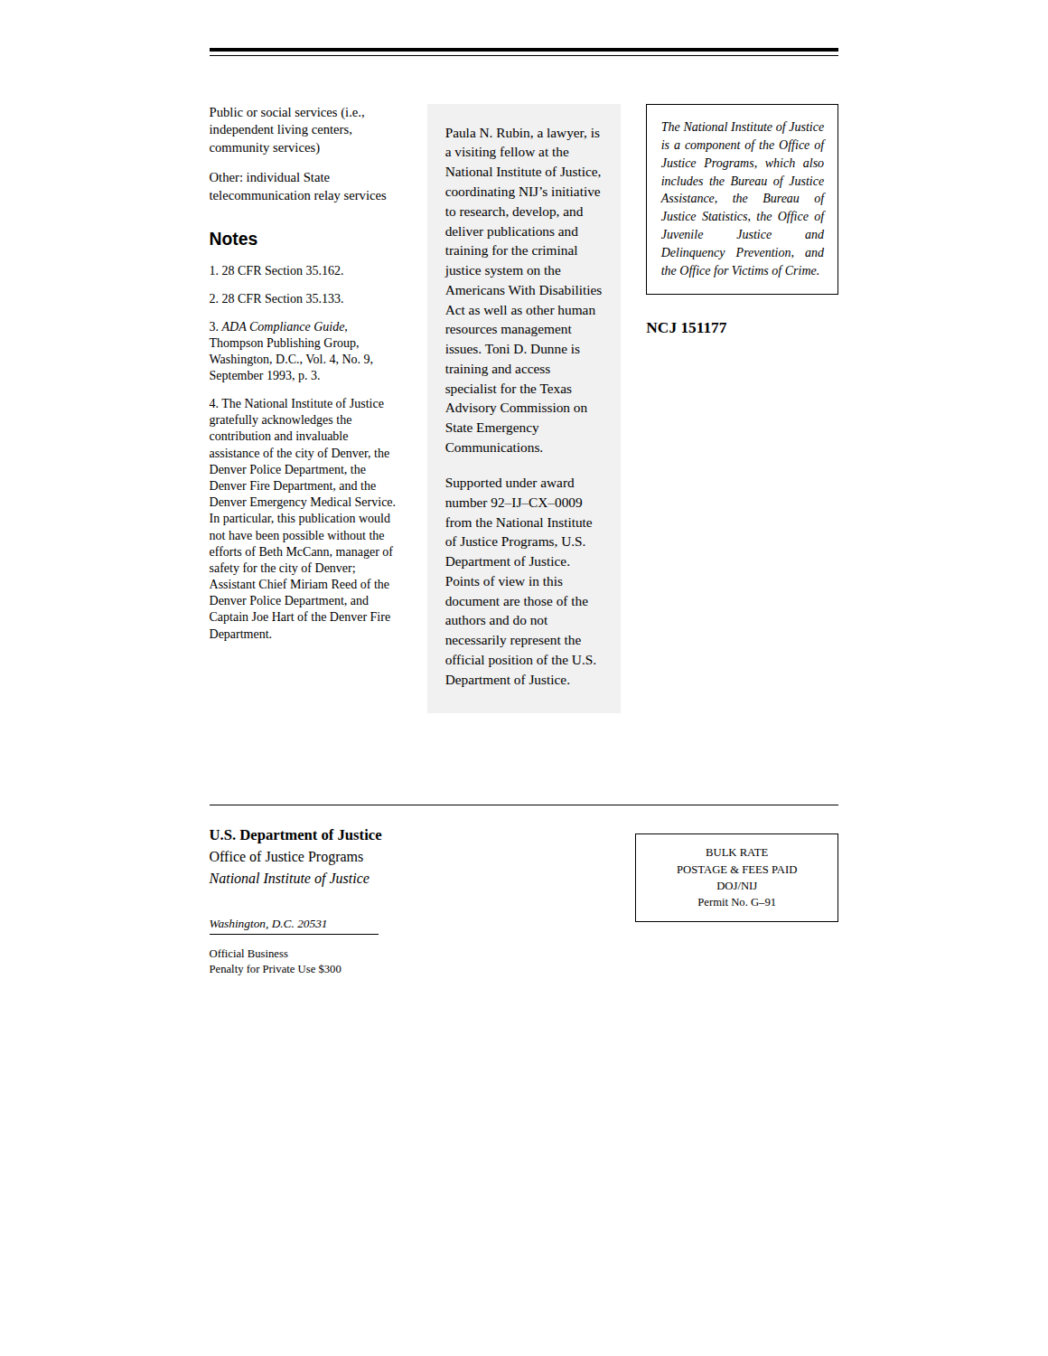Public or social services (i.e., independent living centers, community services)
Other: individual State telecommunication relay services
Notes
1. 28 CFR Section 35.162.
2. 28 CFR Section 35.133.
3. ADA Compliance Guide, Thompson Publishing Group, Washington, D.C., Vol. 4, No. 9, September 1993, p. 3.
4. The National Institute of Justice gratefully acknowledges the contribution and invaluable assistance of the city of Denver, the Denver Police Department, the Denver Fire Department, and the Denver Emergency Medical Service. In particular, this publication would not have been possible without the efforts of Beth McCann, manager of safety for the city of Denver; Assistant Chief Miriam Reed of the Denver Police Department, and Captain Joe Hart of the Denver Fire Department.
Paula N. Rubin, a lawyer, is a visiting fellow at the National Institute of Justice, coordinating NIJ’s initiative to research, develop, and deliver publications and training for the criminal justice system on the Americans With Disabilities Act as well as other human resources management issues. Toni D. Dunne is training and access specialist for the Texas Advisory Commission on State Emergency Communications.
Supported under award number 92–IJ–CX–0009 from the National Institute of Justice Programs, U.S. Department of Justice. Points of view in this document are those of the authors and do not necessarily represent the official position of the U.S. Department of Justice.
The National Institute of Justice is a component of the Office of Justice Programs, which also includes the Bureau of Justice Assistance, the Bureau of Justice Statistics, the Office of Juvenile Justice and Delinquency Prevention, and the Office for Victims of Crime.
NCJ 151177
U.S. Department of Justice
Office of Justice Programs
National Institute of Justice
Washington, D.C. 20531
Official Business
Penalty for Private Use $300
BULK RATE
POSTAGE & FEES PAID
DOJ/NIJ
Permit No. G–91